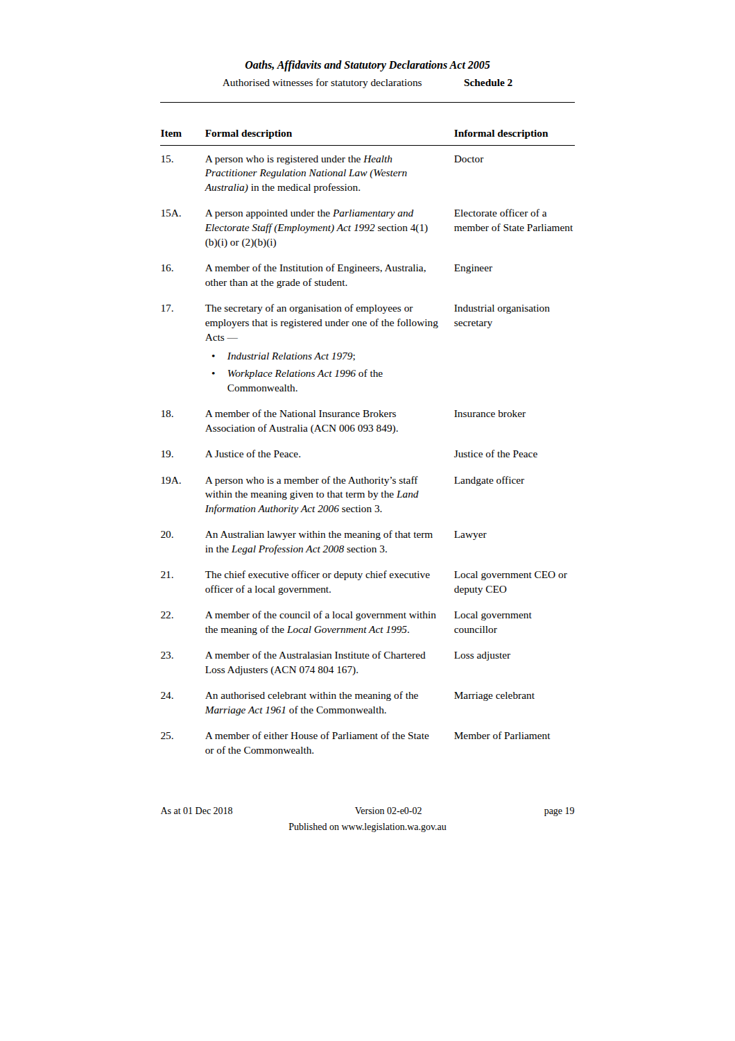Oaths, Affidavits and Statutory Declarations Act 2005
Authorised witnesses for statutory declarations Schedule 2
| Item | Formal description | Informal description |
| --- | --- | --- |
| 15. | A person who is registered under the Health Practitioner Regulation National Law (Western Australia) in the medical profession. | Doctor |
| 15A. | A person appointed under the Parliamentary and Electorate Staff (Employment) Act 1992 section 4(1)(b)(i) or (2)(b)(i) | Electorate officer of a member of State Parliament |
| 16. | A member of the Institution of Engineers, Australia, other than at the grade of student. | Engineer |
| 17. | The secretary of an organisation of employees or employers that is registered under one of the following Acts — Industrial Relations Act 1979 ; Workplace Relations Act 1996 of the Commonwealth. | Industrial organisation secretary |
| 18. | A member of the National Insurance Brokers Association of Australia (ACN 006 093 849). | Insurance broker |
| 19. | A Justice of the Peace. | Justice of the Peace |
| 19A. | A person who is a member of the Authority’s staff within the meaning given to that term by the Land Information Authority Act 2006 section 3. | Landgate officer |
| 20. | An Australian lawyer within the meaning of that term in the Legal Profession Act 2008 section 3. | Lawyer |
| 21. | The chief executive officer or deputy chief executive officer of a local government. | Local government CEO or deputy CEO |
| 22. | A member of the council of a local government within the meaning of the Local Government Act 1995 . | Local government councillor |
| 23. | A member of the Australasian Institute of Chartered Loss Adjusters (ACN 074 804 167). | Loss adjuster |
| 24. | An authorised celebrant within the meaning of the Marriage Act 1961 of the Commonwealth. | Marriage celebrant |
| 25. | A member of either House of Parliament of the State or of the Commonwealth. | Member of Parliament |
As at 01 Dec 2018 Version 02-e0-02 page 19
Published on www.legislation.wa.gov.au